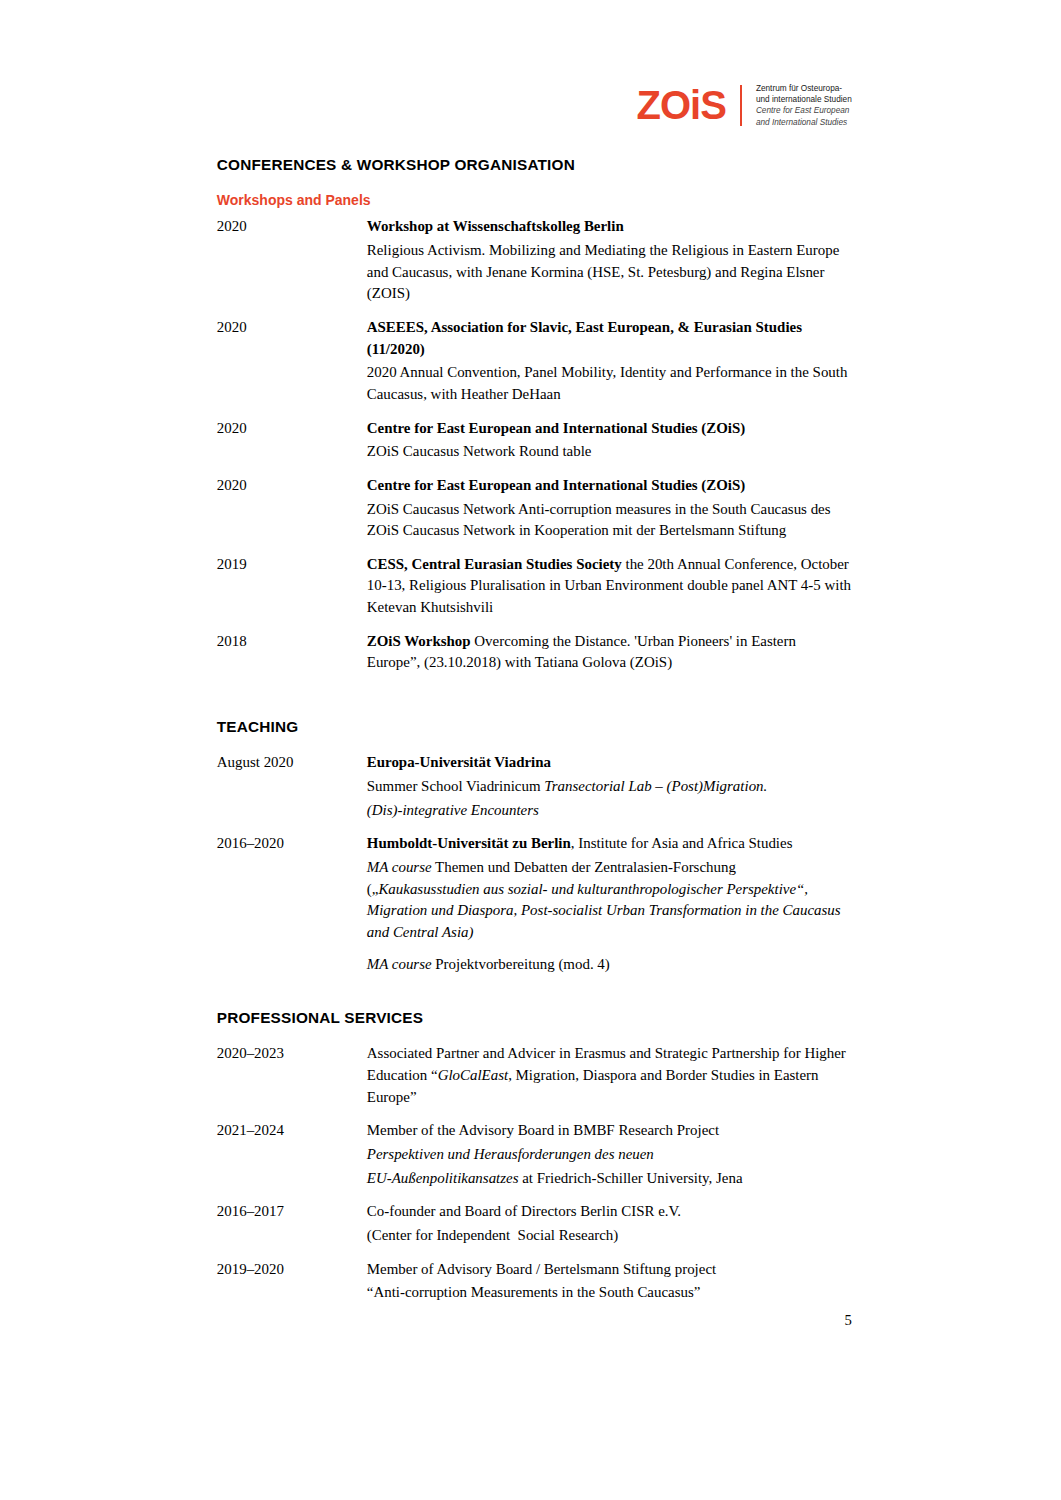ZOi S
Zentrum für Osteuropa-
und internationale Studien
Centre for East European
and International Studies
Conferences & Workshop Organisation
Workshops and Panels
2020
Workshop at Wissenschaftskolleg Berlin
Religious Activism. Mobilizing and Mediating the Religious in Eastern Europe and Caucasus, with Jenane Kormina (HSE, St. Petesburg) and Regina Elsner (ZOIS)
2020
ASEEES, Association for Slavic, East European, & Eurasian Studies (11/2020)
2020 Annual Convention, Panel Mobility, Identity and Performance in the South Caucasus, with Heather DeHaan
2020
Centre for East European and International Studies (ZOiS)
ZOiS Caucasus Network Round table
2020
Centre for East European and International Studies (ZOiS)
ZOiS Caucasus Network Anti-corruption measures in the South Caucasus des ZOiS Caucasus Network in Kooperation mit der Bertelsmann Stiftung
2019
CESS, Central Eurasian Studies Society the 20th Annual Conference, October 10-13, Religious Pluralisation in Urban Environment double panel ANT 4-5 with Ketevan Khutsishvili
2018
ZOiS Workshop Overcoming the Distance. 'Urban Pioneers' in Eastern Europe”, (23.10.2018) with Tatiana Golova (ZOiS)
Teaching
August 2020
Europa-Universität Viadrina
Summer School Viadrinicum Transectorial Lab – (Post)Migration.
(Dis)-integrative Encounters
2016–2020
Humboldt-Universität zu Berlin, Institute for Asia and Africa Studies
MA course Themen und Debatten der Zentralasien-Forschung („Kaukasusstudien aus sozial- und kulturanthropologischer Perspektive“, Migration und Diaspora, Post-socialist Urban Transformation in the Caucasus and Central Asia)
MA course Projektvorbereitung (mod. 4)
Professional Services
2020–2023
Associated Partner and Advicer in Erasmus and Strategic Partnership for Higher Education “GloCalEast, Migration, Diaspora and Border Studies in Eastern Europe”
2021–2024
Member of the Advisory Board in BMBF Research Project
Perspektiven und Herausforderungen des neuen
EU-Außenpolitikansatzes at Friedrich-Schiller University, Jena
2016–2017
Co-founder and Board of Directors Berlin CISR e.V.
(Center for Independent Social Research)
2019–2020
Member of Advisory Board / Bertelsmann Stiftung project
“Anti-corruption Measurements in the South Caucasus”
5